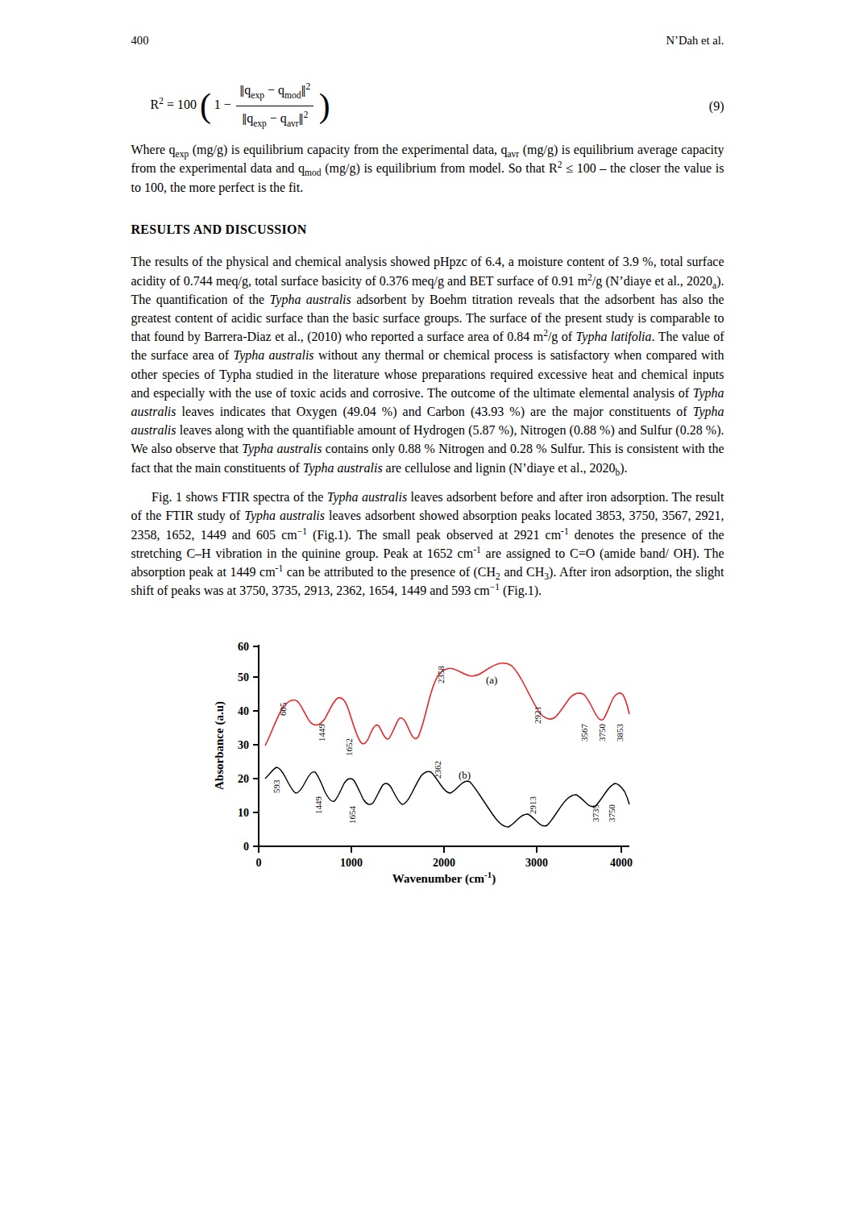400 N’Dah et al.
R2 = 100 ( 1 − ‖qexp − qmod‖2 ‖qexp − qavr‖2 )
(9)
Where qexp (mg/g) is equilibrium capacity from the experimental data, qavr (mg/g) is equilibrium average capacity from the experimental data and qmod (mg/g) is equilibrium from model. So that R2 ≤ 100 – the closer the value is to 100, the more perfect is the fit.
RESULTS AND DISCUSSION
The results of the physical and chemical analysis showed pHpzc of 6.4, a moisture content of 3.9 %, total surface acidity of 0.744 meq/g, total surface basicity of 0.376 meq/g and BET surface of 0.91 m2/g (N’diaye et al., 2020a). The quantification of the Typha australis adsorbent by Boehm titration reveals that the adsorbent has also the greatest content of acidic surface than the basic surface groups. The surface of the present study is comparable to that found by Barrera-Diaz et al., (2010) who reported a surface area of 0.84 m2/g of Typha latifolia. The value of the surface area of Typha australis without any thermal or chemical process is satisfactory when compared with other species of Typha studied in the literature whose preparations required excessive heat and chemical inputs and especially with the use of toxic acids and corrosive. The outcome of the ultimate elemental analysis of Typha australis leaves indicates that Oxygen (49.04 %) and Carbon (43.93 %) are the major constituents of Typha australis leaves along with the quantifiable amount of Hydrogen (5.87 %), Nitrogen (0.88 %) and Sulfur (0.28 %). We also observe that Typha australis contains only 0.88 % Nitrogen and 0.28 % Sulfur. This is consistent with the fact that the main constituents of Typha australis are cellulose and lignin (N’diaye et al., 2020b).
Fig. 1 shows FTIR spectra of the Typha australis leaves adsorbent before and after iron adsorption. The result of the FTIR study of Typha australis leaves adsorbent showed absorption peaks located 3853, 3750, 3567, 2921, 2358, 1652, 1449 and 605 cm−1 (Fig.1). The small peak observed at 2921 cm-1 denotes the presence of the stretching C–H vibration in the quinine group. Peak at 1652 cm-1 are assigned to C=O (amide band/ OH). The absorption peak at 1449 cm-1 can be attributed to the presence of (CH2 and CH3). After iron adsorption, the slight shift of peaks was at 3750, 3735, 2913, 2362, 1654, 1449 and 593 cm−1 (Fig.1).
0 10 20 30 40 50 60 0 1000 2000 3000 4000 Wavenumber (cm-1) Absorbance (a.u) 605 1449 1652 2358 2921 3567 3750 3853 593 1449 1654 2362 2913 3735 3750 (a) (b)